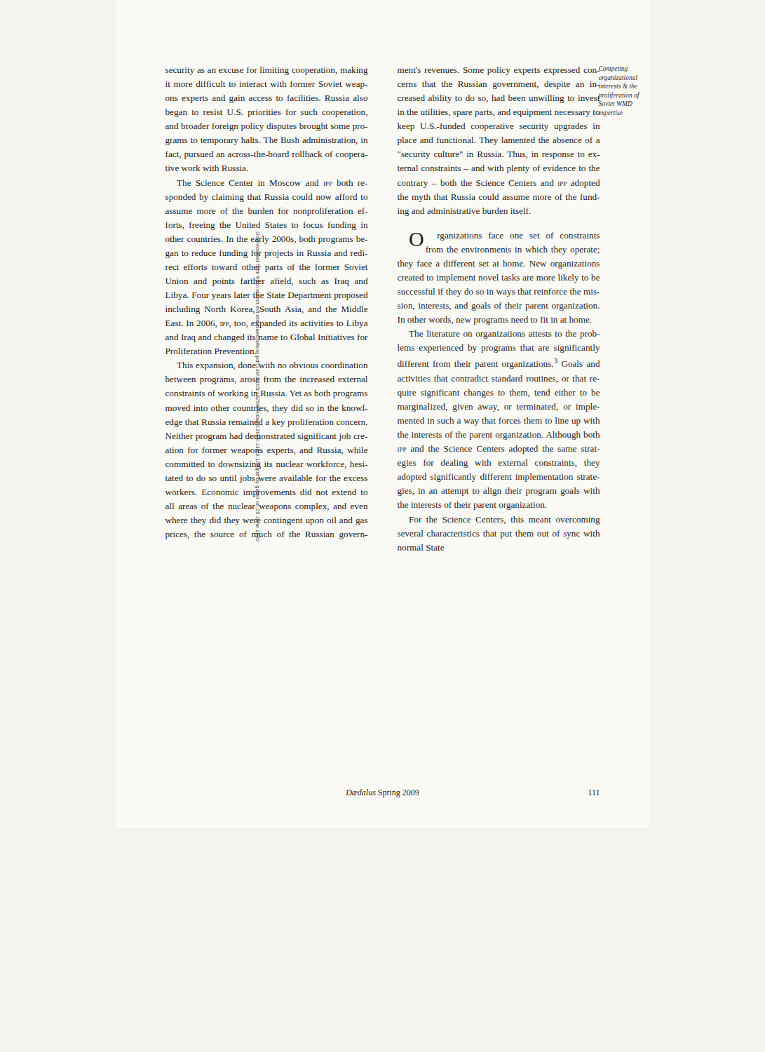Competing organiza­tional in­terests & the prolif­eration of Soviet WMD expertise
Downloaded from http://direct.mit.edu/daed/article-pdf/138/2/105/1829609/daed.2009.138.2.105.pdf by guest on 25 June 2022
security as an excuse for limiting cooper­ation, making it more difficult to inter­act with former Soviet weapons experts and gain access to facilities. Russia also began to resist U.S. priorities for such cooperation, and broader foreign poli­cy disputes brought some programs to temporary halts. The Bush adminis­tration, in fact, pursued an across-the-board rollback of cooperative work with Russia.
The Science Center in Moscow and ipp both responded by claiming that Russia could now afford to assume more of the burden for nonprolifera­tion efforts, freeing the United States to focus funding in other countries. In the early 2000s, both programs began to reduce funding for projects in Russia and redirect efforts toward other parts of the former Soviet Union and points farther afield, such as Iraq and Libya. Four years later the State Department proposed including North Korea, South Asia, and the Middle East. In 2006, ipp, too, expanded its activities to Libya and Iraq and changed its name to Global Initiatives for Proliferation Prevention.
This expansion, done with no obvious coordination between programs, arose from the increased external constraints of working in Russia. Yet as both pro­grams moved into other countries, they did so in the knowledge that Russia re­mained a key proliferation concern. Nei­ther program had demonstrated signifi­cant job creation for former weapons experts, and Russia, while committed to downsizing its nuclear workforce, hesitated to do so until jobs were avail­able for the excess workers. Economic improvements did not extend to all areas of the nuclear weapons complex, and even where they did they were con­tingent upon oil and gas prices, the source of much of the Russian govern­ment's revenues. Some policy experts expressed concerns that the Russian government, despite an increased ability to do so, had been unwilling to invest in the utilities, spare parts, and equipment necessary to keep U.S.-funded coopera­tive security upgrades in place and func­tional. They lamented the absence of a "security culture" in Russia. Thus, in re­sponse to external constraints – and with plenty of evidence to the contrary – both the Science Centers and ipp adopted the myth that Russia could assume more of the funding and administrative burden itself.
Organizations face one set of con­straints from the environments in which they operate; they face a differ­ent set at home. New organizations created to implement novel tasks are more likely to be successful if they do so in ways that reinforce the mission, interests, and goals of their parent or­ganization. In other words, new pro­grams need to fit in at home.
The literature on organizations at­tests to the problems experienced by programs that are significantly differ­ent from their parent organizations.3 Goals and activities that contradict standard routines, or that require sig­nificant changes to them, tend either to be marginalized, given away, or ter­minated, or implemented in such a way that forces them to line up with the interests of the parent organiza­tion. Although both ipp and the Sci­ence Centers adopted the same strat­egies for dealing with external con­straints, they adopted significantly different implementation strategies, in an attempt to align their program goals with the interests of their par­ent organization.
For the Science Centers, this meant overcoming several characteristics that put them out of sync with normal State
Dædalus Spring 2009 111